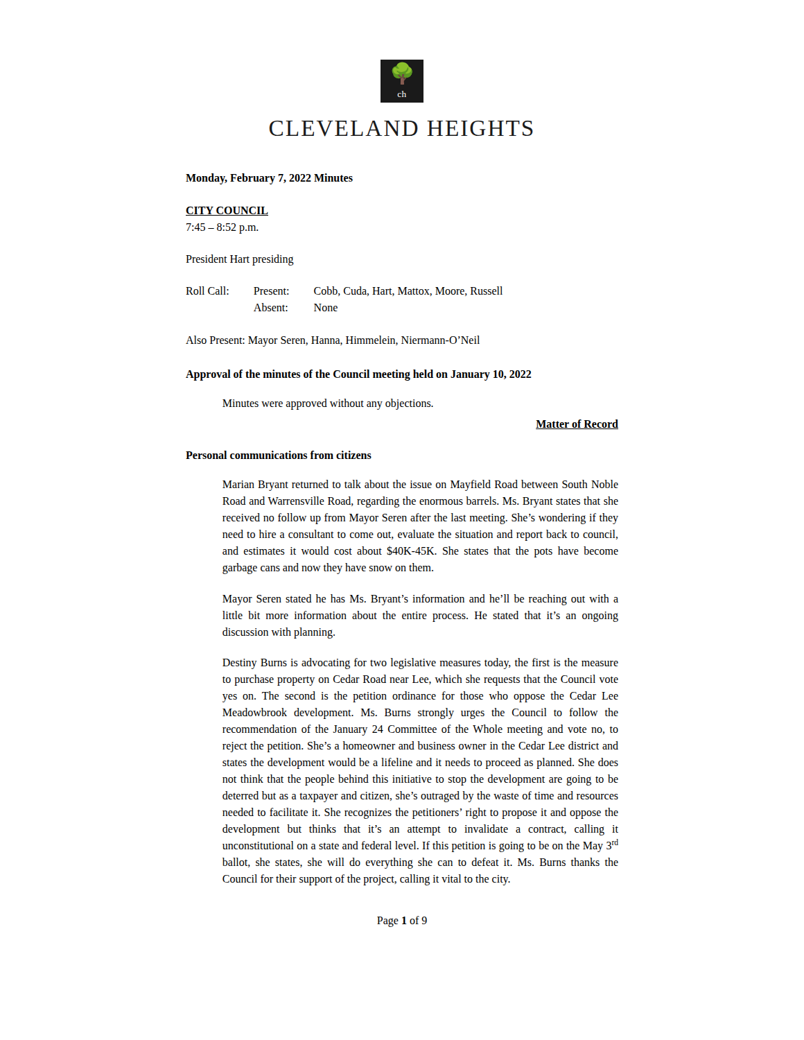🌳 ch CLEVELAND HEIGHTS
Monday, February 7, 2022 Minutes
CITY COUNCIL
7:45 – 8:52 p.m.
President Hart presiding
| Roll Call: | Present: | Cobb, Cuda, Hart, Mattox, Moore, Russell |
| | Absent: | None |
Also Present: Mayor Seren, Hanna, Himmelein, Niermann-O’Neil
Approval of the minutes of the Council meeting held on January 10, 2022
Minutes were approved without any objections.
Matter of Record
Personal communications from citizens
Marian Bryant returned to talk about the issue on Mayfield Road between South Noble Road and Warrensville Road, regarding the enormous barrels. Ms. Bryant states that she received no follow up from Mayor Seren after the last meeting. She’s wondering if they need to hire a consultant to come out, evaluate the situation and report back to council, and estimates it would cost about $40K-45K. She states that the pots have become garbage cans and now they have snow on them.
Mayor Seren stated he has Ms. Bryant’s information and he’ll be reaching out with a little bit more information about the entire process. He stated that it’s an ongoing discussion with planning.
Destiny Burns is advocating for two legislative measures today, the first is the measure to purchase property on Cedar Road near Lee, which she requests that the Council vote yes on. The second is the petition ordinance for those who oppose the Cedar Lee Meadowbrook development. Ms. Burns strongly urges the Council to follow the recommendation of the January 24 Committee of the Whole meeting and vote no, to reject the petition. She’s a homeowner and business owner in the Cedar Lee district and states the development would be a lifeline and it needs to proceed as planned. She does not think that the people behind this initiative to stop the development are going to be deterred but as a taxpayer and citizen, she’s outraged by the waste of time and resources needed to facilitate it. She recognizes the petitioners’ right to propose it and oppose the development but thinks that it’s an attempt to invalidate a contract, calling it unconstitutional on a state and federal level. If this petition is going to be on the May 3rd ballot, she states, she will do everything she can to defeat it. Ms. Burns thanks the Council for their support of the project, calling it vital to the city.
Page 1 of 9